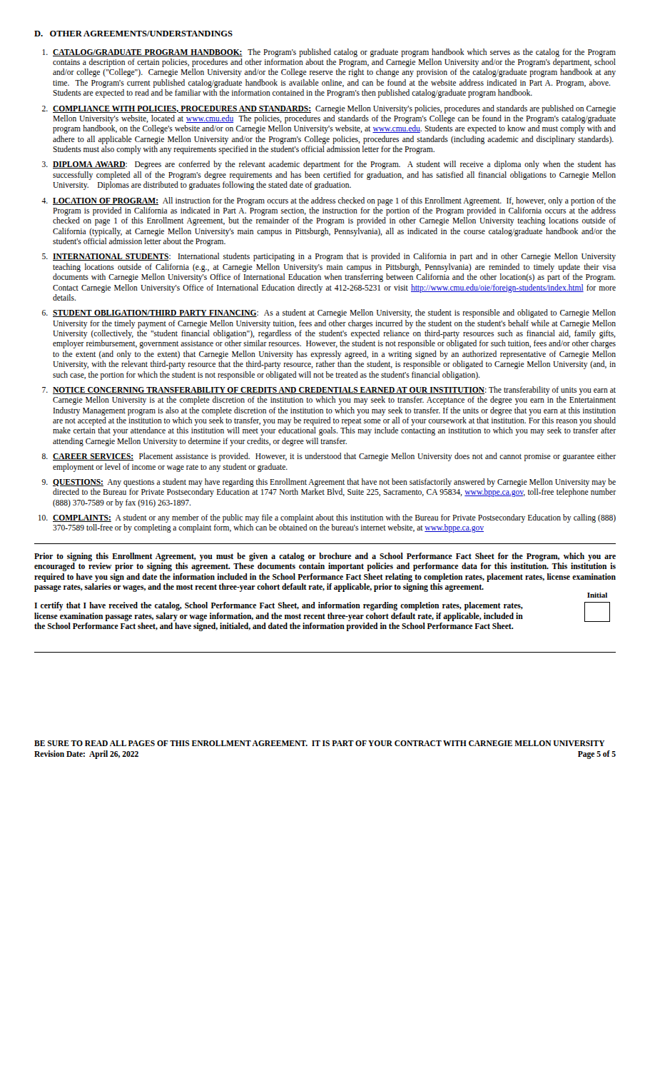D. OTHER AGREEMENTS/UNDERSTANDINGS
CATALOG/GRADUATE PROGRAM HANDBOOK: The Program's published catalog or graduate program handbook which serves as the catalog for the Program contains a description of certain policies, procedures and other information about the Program, and Carnegie Mellon University and/or the Program's department, school and/or college ("College"). Carnegie Mellon University and/or the College reserve the right to change any provision of the catalog/graduate program handbook at any time. The Program's current published catalog/graduate handbook is available online, and can be found at the website address indicated in Part A. Program, above. Students are expected to read and be familiar with the information contained in the Program's then published catalog/graduate program handbook.
COMPLIANCE WITH POLICIES, PROCEDURES AND STANDARDS: Carnegie Mellon University's policies, procedures and standards are published on Carnegie Mellon University's website, located at www.cmu.edu The policies, procedures and standards of the Program's College can be found in the Program's catalog/graduate program handbook, on the College's website and/or on Carnegie Mellon University's website, at www.cmu.edu. Students are expected to know and must comply with and adhere to all applicable Carnegie Mellon University and/or the Program's College policies, procedures and standards (including academic and disciplinary standards). Students must also comply with any requirements specified in the student's official admission letter for the Program.
DIPLOMA AWARD: Degrees are conferred by the relevant academic department for the Program. A student will receive a diploma only when the student has successfully completed all of the Program's degree requirements and has been certified for graduation, and has satisfied all financial obligations to Carnegie Mellon University. Diplomas are distributed to graduates following the stated date of graduation.
LOCATION OF PROGRAM: All instruction for the Program occurs at the address checked on page 1 of this Enrollment Agreement. If, however, only a portion of the Program is provided in California as indicated in Part A. Program section, the instruction for the portion of the Program provided in California occurs at the address checked on page 1 of this Enrollment Agreement, but the remainder of the Program is provided in other Carnegie Mellon University teaching locations outside of California (typically, at Carnegie Mellon University's main campus in Pittsburgh, Pennsylvania), all as indicated in the course catalog/graduate handbook and/or the student's official admission letter about the Program.
INTERNATIONAL STUDENTS: International students participating in a Program that is provided in California in part and in other Carnegie Mellon University teaching locations outside of California (e.g., at Carnegie Mellon University's main campus in Pittsburgh, Pennsylvania) are reminded to timely update their visa documents with Carnegie Mellon University's Office of International Education when transferring between California and the other location(s) as part of the Program. Contact Carnegie Mellon University's Office of International Education directly at 412-268-5231 or visit http://www.cmu.edu/oie/foreign-students/index.html for more details.
STUDENT OBLIGATION/THIRD PARTY FINANCING: As a student at Carnegie Mellon University, the student is responsible and obligated to Carnegie Mellon University for the timely payment of Carnegie Mellon University tuition, fees and other charges incurred by the student on the student's behalf while at Carnegie Mellon University (collectively, the "student financial obligation"), regardless of the student's expected reliance on third-party resources such as financial aid, family gifts, employer reimbursement, government assistance or other similar resources. However, the student is not responsible or obligated for such tuition, fees and/or other charges to the extent (and only to the extent) that Carnegie Mellon University has expressly agreed, in a writing signed by an authorized representative of Carnegie Mellon University, with the relevant third-party resource that the third-party resource, rather than the student, is responsible or obligated to Carnegie Mellon University (and, in such case, the portion for which the student is not responsible or obligated will not be treated as the student's financial obligation).
NOTICE CONCERNING TRANSFERABILITY OF CREDITS AND CREDENTIALS EARNED AT OUR INSTITUTION: The transferability of units you earn at Carnegie Mellon University is at the complete discretion of the institution to which you may seek to transfer. Acceptance of the degree you earn in the Entertainment Industry Management program is also at the complete discretion of the institution to which you may seek to transfer. If the units or degree that you earn at this institution are not accepted at the institution to which you seek to transfer, you may be required to repeat some or all of your coursework at that institution. For this reason you should make certain that your attendance at this institution will meet your educational goals. This may include contacting an institution to which you may seek to transfer after attending Carnegie Mellon University to determine if your credits, or degree will transfer.
CAREER SERVICES: Placement assistance is provided. However, it is understood that Carnegie Mellon University does not and cannot promise or guarantee either employment or level of income or wage rate to any student or graduate.
QUESTIONS: Any questions a student may have regarding this Enrollment Agreement that have not been satisfactorily answered by Carnegie Mellon University may be directed to the Bureau for Private Postsecondary Education at 1747 North Market Blvd, Suite 225, Sacramento, CA 95834, www.bppe.ca.gov, toll-free telephone number (888) 370-7589 or by fax (916) 263-1897.
COMPLAINTS: A student or any member of the public may file a complaint about this institution with the Bureau for Private Postsecondary Education by calling (888) 370-7589 toll-free or by completing a complaint form, which can be obtained on the bureau's internet website, at www.bppe.ca.gov
Prior to signing this Enrollment Agreement, you must be given a catalog or brochure and a School Performance Fact Sheet for the Program, which you are encouraged to review prior to signing this agreement. These documents contain important policies and performance data for this institution. This institution is required to have you sign and date the information included in the School Performance Fact Sheet relating to completion rates, placement rates, license examination passage rates, salaries or wages, and the most recent three-year cohort default rate, if applicable, prior to signing this agreement.
Initial
I certify that I have received the catalog, School Performance Fact Sheet, and information regarding completion rates, placement rates, license examination passage rates, salary or wage information, and the most recent three-year cohort default rate, if applicable, included in the School Performance Fact sheet, and have signed, initialed, and dated the information provided in the School Performance Fact Sheet.
BE SURE TO READ ALL PAGES OF THIS ENROLLMENT AGREEMENT. IT IS PART OF YOUR CONTRACT WITH CARNEGIE MELLON UNIVERSITY
Revision Date: April 26, 2022 Page 5 of 5